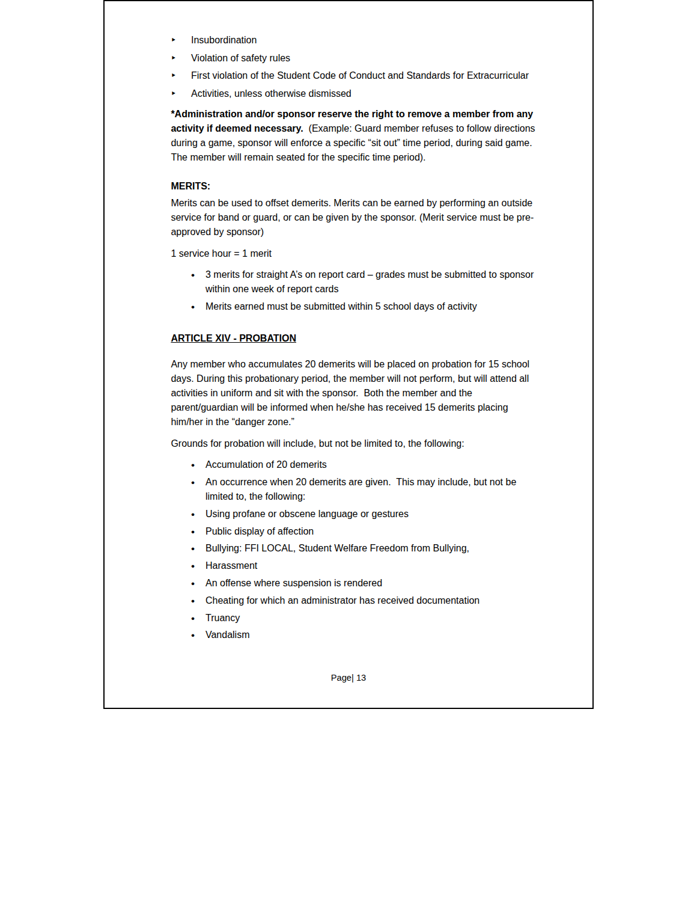Insubordination
Violation of safety rules
First violation of the Student Code of Conduct and Standards for Extracurricular
Activities, unless otherwise dismissed
*Administration and/or sponsor reserve the right to remove a member from any activity if deemed necessary. (Example: Guard member refuses to follow directions during a game, sponsor will enforce a specific “sit out” time period, during said game. The member will remain seated for the specific time period).
MERITS:
Merits can be used to offset demerits. Merits can be earned by performing an outside service for band or guard, or can be given by the sponsor. (Merit service must be pre-approved by sponsor)
1 service hour = 1 merit
3 merits for straight A’s on report card – grades must be submitted to sponsor within one week of report cards
Merits earned must be submitted within 5 school days of activity
ARTICLE XIV - PROBATION
Any member who accumulates 20 demerits will be placed on probation for 15 school days. During this probationary period, the member will not perform, but will attend all activities in uniform and sit with the sponsor. Both the member and the parent/guardian will be informed when he/she has received 15 demerits placing him/her in the “danger zone.”
Grounds for probation will include, but not be limited to, the following:
Accumulation of 20 demerits
An occurrence when 20 demerits are given. This may include, but not be limited to, the following:
Using profane or obscene language or gestures
Public display of affection
Bullying: FFI LOCAL, Student Welfare Freedom from Bullying,
Harassment
An offense where suspension is rendered
Cheating for which an administrator has received documentation
Truancy
Vandalism
Page| 13